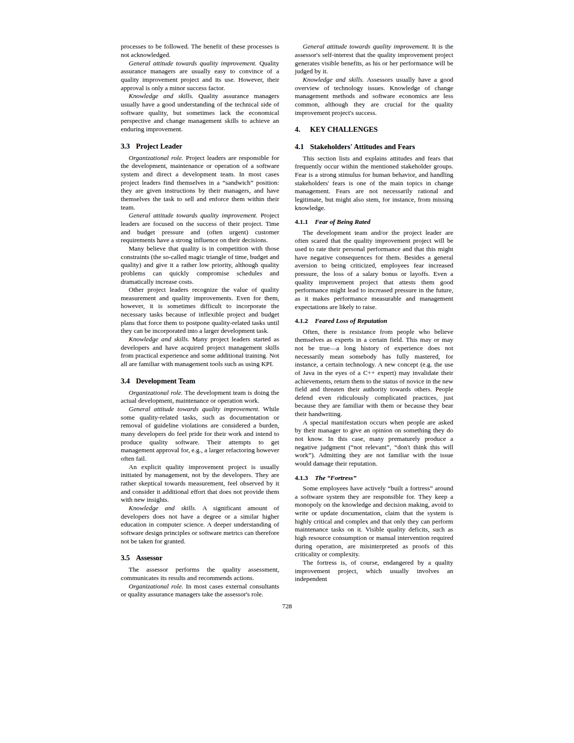processes to be followed. The benefit of these processes is not acknowledged.
General attitude towards quality improvement. Quality assurance managers are usually easy to convince of a quality improvement project and its use. However, their approval is only a minor success factor.
Knowledge and skills. Quality assurance managers usually have a good understanding of the technical side of software quality, but sometimes lack the economical perspective and change management skills to achieve an enduring improvement.
3.3 Project Leader
Organizational role. Project leaders are responsible for the development, maintenance or operation of a software system and direct a development team. In most cases project leaders find themselves in a “sandwich” position: they are given instructions by their managers, and have themselves the task to sell and enforce them within their team.
General attitude towards quality improvement. Project leaders are focused on the success of their project. Time and budget pressure and (often urgent) customer requirements have a strong influence on their decisions.
Many believe that quality is in competition with those constraints (the so-called magic triangle of time, budget and quality) and give it a rather low priority, although quality problems can quickly compromise schedules and dramatically increase costs.
Other project leaders recognize the value of quality measurement and quality improvements. Even for them, however, it is sometimes difficult to incorporate the necessary tasks because of inflexible project and budget plans that force them to postpone quality-related tasks until they can be incorporated into a larger development task.
Knowledge and skills. Many project leaders started as developers and have acquired project management skills from practical experience and some additional training. Not all are familiar with management tools such as using KPI.
3.4 Development Team
Organizational role. The development team is doing the actual development, maintenance or operation work.
General attitude towards quality improvement. While some quality-related tasks, such as documentation or removal of guideline violations are considered a burden, many developers do feel pride for their work and intend to produce quality software. Their attempts to get management approval for, e.g., a larger refactoring however often fail.
An explicit quality improvement project is usually initiated by management, not by the developers. They are rather skeptical towards measurement, feel observed by it and consider it additional effort that does not provide them with new insights.
Knowledge and skills. A significant amount of developers does not have a degree or a similar higher education in computer science. A deeper understanding of software design principles or software metrics can therefore not be taken for granted.
3.5 Assessor
The assessor performs the quality assessment, communicates its results and recommends actions.
Organizational role. In most cases external consultants or quality assurance managers take the assessor's role.
General attitude towards quality improvement. It is the assessor's self-interest that the quality improvement project generates visible benefits, as his or her performance will be judged by it.
Knowledge and skills. Assessors usually have a good overview of technology issues. Knowledge of change management methods and software economics are less common, although they are crucial for the quality improvement project's success.
4. KEY CHALLENGES
4.1 Stakeholders' Attitudes and Fears
This section lists and explains attitudes and fears that frequently occur within the mentioned stakeholder groups. Fear is a strong stimulus for human behavior, and handling stakeholders' fears is one of the main topics in change management. Fears are not necessarily rational and legitimate, but might also stem, for instance, from missing knowledge.
4.1.1 Fear of Being Rated
The development team and/or the project leader are often scared that the quality improvement project will be used to rate their personal performance and that this might have negative consequences for them. Besides a general aversion to being criticized, employees fear increased pressure, the loss of a salary bonus or layoffs. Even a quality improvement project that attests them good performance might lead to increased pressure in the future, as it makes performance measurable and management expectations are likely to raise.
4.1.2 Feared Loss of Reputation
Often, there is resistance from people who believe themselves as experts in a certain field. This may or may not be true—a long history of experience does not necessarily mean somebody has fully mastered, for instance, a certain technology. A new concept (e.g. the use of Java in the eyes of a C++ expert) may invalidate their achievements, return them to the status of novice in the new field and threaten their authority towards others. People defend even ridiculously complicated practices, just because they are familiar with them or because they bear their handwriting.
A special manifestation occurs when people are asked by their manager to give an opinion on something they do not know. In this case, many prematurely produce a negative judgment (“not relevant”, “don't think this will work”). Admitting they are not familiar with the issue would damage their reputation.
4.1.3 The “Fortress”
Some employees have actively “built a fortress” around a software system they are responsible for. They keep a monopoly on the knowledge and decision making, avoid to write or update documentation, claim that the system is highly critical and complex and that only they can perform maintenance tasks on it. Visible quality deficits, such as high resource consumption or manual intervention required during operation, are misinterpreted as proofs of this criticality or complexity.
The fortress is, of course, endangered by a quality improvement project, which usually involves an independent
728